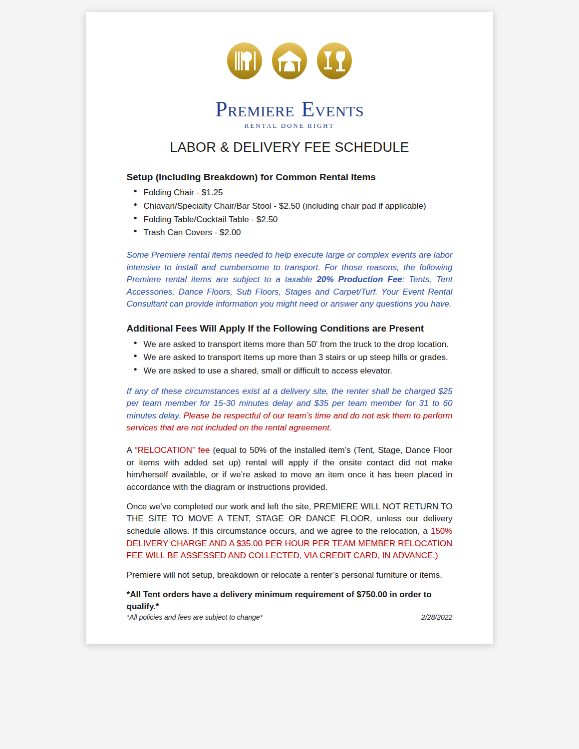PREMIERE EVENTS
RENTAL DONE RIGHT
LABOR & DELIVERY FEE SCHEDULE
Setup (Including Breakdown) for Common Rental Items
Folding Chair - $1.25
Chiavari/Specialty Chair/Bar Stool - $2.50 (including chair pad if applicable)
Folding Table/Cocktail Table - $2.50
Trash Can Covers - $2.00
Some Premiere rental items needed to help execute large or complex events are labor intensive to install and cumbersome to transport. For those reasons, the following Premiere rental items are subject to a taxable 20% Production Fee: Tents, Tent Accessories, Dance Floors, Sub Floors, Stages and Carpet/Turf. Your Event Rental Consultant can provide information you might need or answer any questions you have.
Additional Fees Will Apply If the Following Conditions are Present
We are asked to transport items more than 50’ from the truck to the drop location.
We are asked to transport items up more than 3 stairs or up steep hills or grades.
We are asked to use a shared, small or difficult to access elevator.
If any of these circumstances exist at a delivery site, the renter shall be charged $25 per team member for 15-30 minutes delay and $35 per team member for 31 to 60 minutes delay. Please be respectful of our team’s time and do not ask them to perform services that are not included on the rental agreement.
A “RELOCATION” fee (equal to 50% of the installed item’s (Tent, Stage, Dance Floor or items with added set up) rental will apply if the onsite contact did not make him/herself available, or if we’re asked to move an item once it has been placed in accordance with the diagram or instructions provided.
Once we’ve completed our work and left the site, PREMIERE WILL NOT RETURN TO THE SITE TO MOVE A TENT, STAGE OR DANCE FLOOR, unless our delivery schedule allows. If this circumstance occurs, and we agree to the relocation, a 150% DELIVERY CHARGE AND A $35.00 PER HOUR PER TEAM MEMBER RELOCATION FEE WILL BE ASSESSED AND COLLECTED, VIA CREDIT CARD, IN ADVANCE.)
Premiere will not setup, breakdown or relocate a renter’s personal furniture or items.
*All Tent orders have a delivery minimum requirement of $750.00 in order to qualify.*
*All policies and fees are subject to change* 2/28/2022